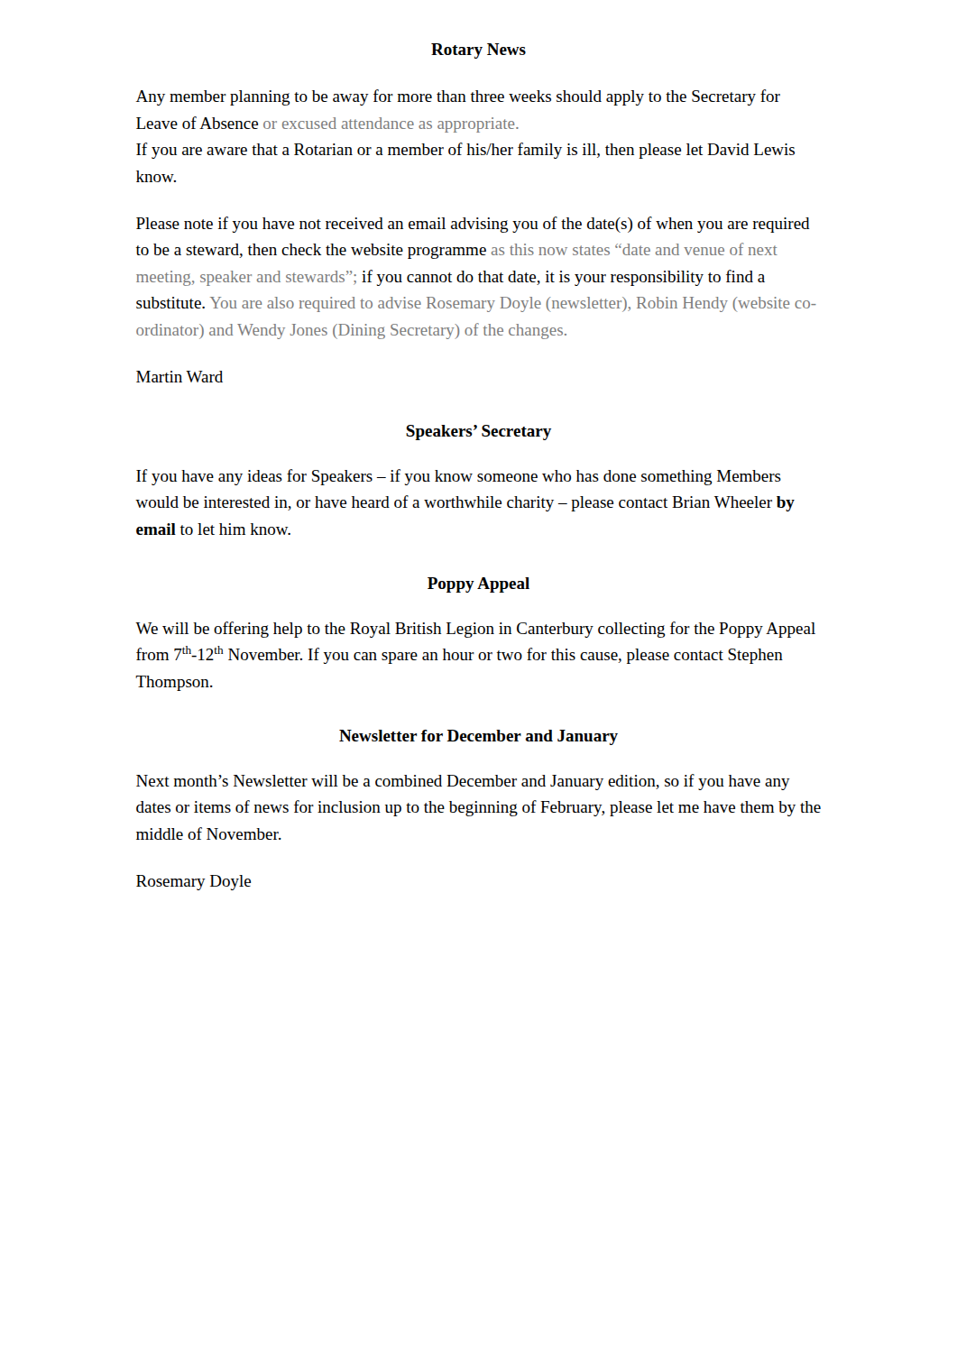Rotary News
Any member planning to be away for more than three weeks should apply to the Secretary for Leave of Absence or excused attendance as appropriate.
If you are aware that a Rotarian or a member of his/her family is ill, then please let David Lewis know.
Please note if you have not received an email advising you of the date(s) of when you are required to be a steward, then check the website programme as this now states “date and venue of next meeting, speaker and stewards”; if you cannot do that date, it is your responsibility to find a substitute. You are also required to advise Rosemary Doyle (newsletter), Robin Hendy (website co-ordinator) and Wendy Jones (Dining Secretary) of the changes.
Martin Ward
Speakers’ Secretary
If you have any ideas for Speakers – if you know someone who has done something Members would be interested in, or have heard of a worthwhile charity – please contact Brian Wheeler by email to let him know.
Poppy Appeal
We will be offering help to the Royal British Legion in Canterbury collecting for the Poppy Appeal from 7th-12th November. If you can spare an hour or two for this cause, please contact Stephen Thompson.
Newsletter for December and January
Next month’s Newsletter will be a combined December and January edition, so if you have any dates or items of news for inclusion up to the beginning of February, please let me have them by the middle of November.
Rosemary Doyle